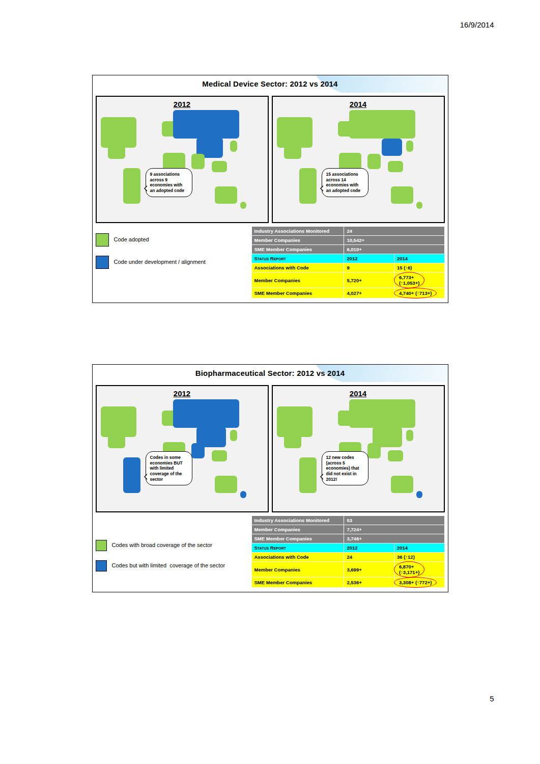16/9/2014
Medical Device Sector: 2012 vs 2014
2012
9 associations across 9 economies with an adopted code
2014
15 associations across 14 economies with an adopted code
Code adopted
Code under development / alignment
| Industry Associations Monitored | 24 |
| Member Companies | 10,542+ |
| SME Member Companies | 6,010+ |
| Status Report | 2012 | 2014 |
| Associations with Code | 9 | 15 ( ↑ 6) |
| Member Companies | 5,720+ | 6,773+ ( ↑ 1,053+) |
| SME Member Companies | 4,027+ | 4,740+ ( ↑ 713+) |
Biopharmaceutical Sector: 2012 vs 2014
2012
Codes in some economies BUT with limited coverage of the sector
2014
12 new codes (across 5 economies) that did not exist in 2012!
Codes with broad coverage of the sector
Codes but with limited coverage of the sector
| Industry Associations Monitored | 53 |
| Member Companies | 7,724+ |
| SME Member Companies | 3,746+ |
| Status Report | 2012 | 2014 |
| Associations with Code | 24 | 36 ( ↑ 12) |
| Member Companies | 3,699+ | 6,870+ ( ↑ 3,171+) |
| SME Member Companies | 2,536+ | 3,308+ ( ↑ 772+) |
5